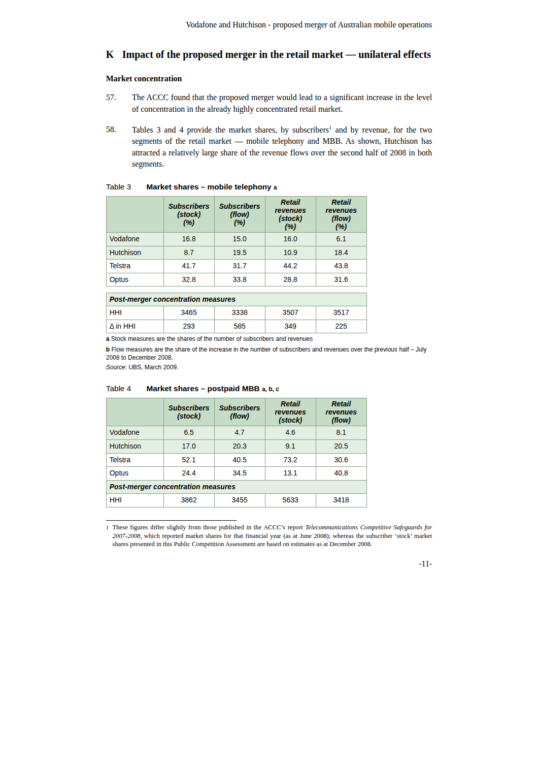Vodafone and Hutchison - proposed merger of Australian mobile operations
KImpact of the proposed merger in the retail market — unilateral effects
Market concentration
57.
The ACCC found that the proposed merger would lead to a significant increase in the level of concentration in the already highly concentrated retail market.
58.
Tables 3 and 4 provide the market shares, by subscribers1 and by revenue, for the two segments of the retail market — mobile telephony and MBB. As shown, Hutchison has attracted a relatively large share of the revenue flows over the second half of 2008 in both segments.
Table 3 Market shares – mobile telephony a
| | Subscribers (stock) (%) | Subscribers (flow) (%) | Retail revenues (stock) (%) | Retail revenues (flow) (%) |
| --- | --- | --- | --- | --- |
| Vodafone | 16.8 | 15.0 | 16.0 | 6.1 |
| Hutchison | 8.7 | 19.5 | 10.9 | 18.4 |
| Telstra | 41.7 | 31.7 | 44.2 | 43.8 |
| Optus | 32.8 | 33.8 | 28.8 | 31.6 |
| Post-merger concentration measures |
| HHI | 3465 | 3338 | 3507 | 3517 |
| Δ in HHI | 293 | 585 | 349 | 225 |
a Stock measures are the shares of the number of subscribers and revenues
b Flow measures are the share of the increase in the number of subscribers and revenues over the previous half – July 2008 to December 2008.
Source: UBS, March 2009.
Table 4 Market shares – postpaid MBB a, b, c
| | Subscribers (stock) | Subscribers (flow) | Retail revenues (stock) | Retail revenues (flow) |
| --- | --- | --- | --- | --- |
| Vodafone | 6.5 | 4.7 | 4.6 | 8.1 |
| Hutchison | 17.0 | 20.3 | 9.1 | 20.5 |
| Telstra | 52.1 | 40.5 | 73.2 | 30.6 |
| Optus | 24.4 | 34.5 | 13.1 | 40.8 |
| Post-merger concentration measures |
| HHI | 3862 | 3455 | 5633 | 3418 |
1
These figures differ slightly from those published in the ACCC’s report Telecommunications Competitive Safeguards for 2007-2008, which reported market shares for that financial year (as at June 2008); whereas the subscriber ‘stock’ market shares presented in this Public Competition Assessment are based on estimates as at December 2008.
-11-